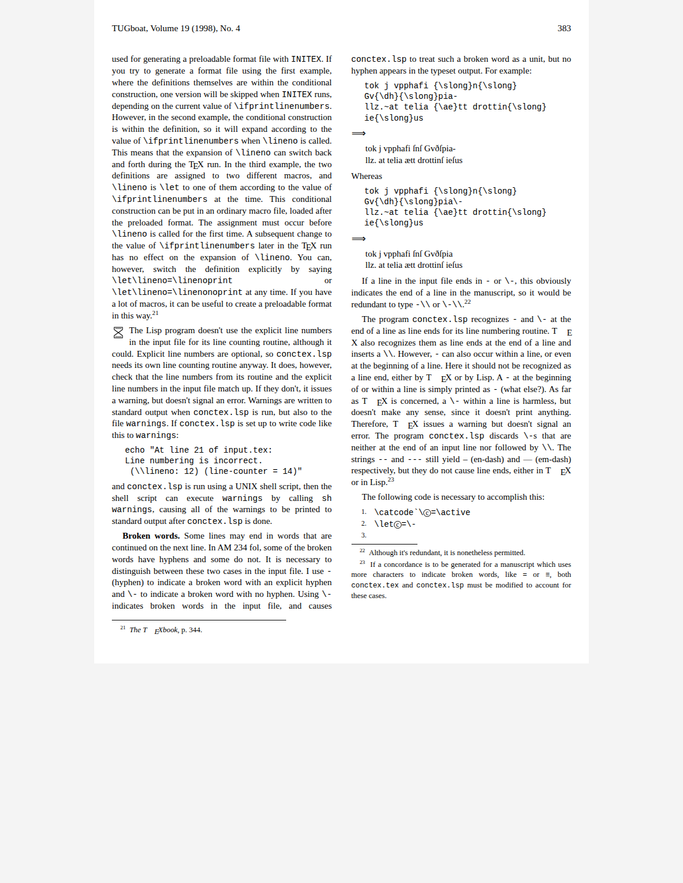TUGboat, Volume 19 (1998), No. 4 383
used for generating a preloadable format file with INITEX. If you try to generate a format file using the first example, where the definitions themselves are within the conditional construction, one version will be skipped when INITEX runs, depending on the current value of \ifprintlinenumbers. However, in the second example, the conditional construction is within the definition, so it will expand according to the value of \ifprintline­numbers when \lineno is called. This means that the expansion of \lineno can switch back and forth during the TEX run. In the third example, the two definitions are assigned to two different macros, and \lineno is \let to one of them according to the value of \ifprintlinenumbers at the time. This conditional construction can be put in an ordinary macro file, loaded after the preloaded format. The assignment must occur before \lineno is called for the first time. A subsequent change to the value of \ifprintlinenumbers later in the TEX run has no effect on the expansion of \lineno. You can, however, switch the definition explicitly by saying \let\lineno=\linenoprint or \let\lineno=\linenonoprint at any time. If you have a lot of macros, it can be useful to create a preloadable format in this way.21
The Lisp program doesn't use the explicit line numbers in the input file for its line counting routine, although it could. Explicit line numbers are optional, so conctex.lsp needs its own line counting routine anyway. It does, however, check that the line numbers from its routine and the explicit line numbers in the input file match up. If they don't, it issues a warning, but doesn't signal an error. Warnings are written to standard output when conctex.lsp is run, but also to the file warnings. If conctex.lsp is set up to write code like this to warnings:
echo "At line 21 of input.tex: Line numbering is incorrect. (\\lineno: 12) (line-counter = 14)"
and conctex.lsp is run using a UNIX shell script, then the shell script can execute warnings by calling sh warnings, causing all of the warnings to be printed to standard output after conctex.lsp is done.
Broken words. Some lines may end in words that are continued on the next line. In AM 234 fol, some of the broken words have hyphens and some do not. It is necessary to distinguish between these two cases in the input file. I use - (hyphen) to indicate a broken word with an explicit hyphen and \- to indicate a broken word with no hyphen. Using \- indicates broken words in the input file, and causes conctex.lsp to treat such a broken word as a unit, but no hyphen appears in the typeset output. For example:
tok j vpphafi {\slong}n{\slong} Gv{\dh}{\slong}pia- llz.~at telia {\ae}tt drottin{\slong} ie{\slong}us
⟹
tok j vpphafi ſnſ Gvðſpia-llz. at telia ætt drottinſ ieſus
Whereas
tok j vpphafi {\slong}n{\slong} Gv{\dh}{\slong}pia\- llz.~at telia {\ae}tt drottin{\slong} ie{\slong}us
⟹
tok j vpphafi ſnſ Gvðſpia llz. at telia ætt drottinſ ieſus
If a line in the input file ends in - or \-, this obviously indicates the end of a line in the manuscript, so it would be redundant to type -\\ or \-\\.22
The program conctex.lsp recognizes - and \- at the end of a line as line ends for its line numbering routine. TEX also recognizes them as line ends at the end of a line and inserts a \\. However, - can also occur within a line, or even at the beginning of a line. Here it should not be recognized as a line end, either by TEX or by Lisp. A - at the beginning of or within a line is simply printed as - (what else?). As far as TEX is concerned, a \- within a line is harmless, but doesn't make any sense, since it doesn't print anything. Therefore, TEX issues a warning but doesn't signal an error. The program conctex.lsp discards \-s that are neither at the end of an input line nor followed by \\. The strings -- and --- still yield – (en-dash) and — (em-dash) respectively, but they do not cause line ends, either in TEX or in Lisp.23
The following code is necessary to accomplish this:
\catcode`\c=\active
\letc=\-
22 Although it's redundant, it is nonetheless permitted.
23 If a concordance is to be generated for a manuscript which uses more characters to indicate broken words, like = or ≡, both conctex.tex and conctex.lsp must be modified to account for these cases.
21 The TEXbook, p. 344.